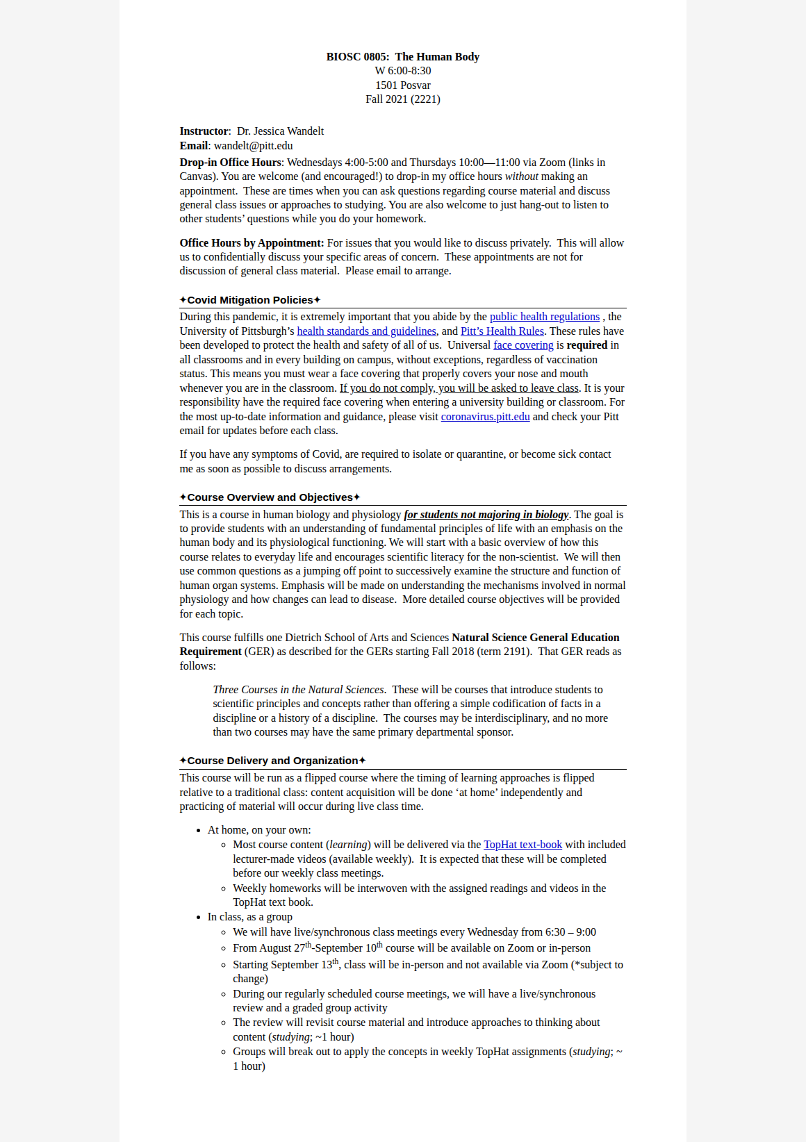BIOSC 0805: The Human Body
W 6:00-8:30
1501 Posvar
Fall 2021 (2221)
Instructor: Dr. Jessica Wandelt
Email: wandelt@pitt.edu
Drop-in Office Hours: Wednesdays 4:00-5:00 and Thursdays 10:00—11:00 via Zoom (links in Canvas). You are welcome (and encouraged!) to drop-in my office hours without making an appointment. These are times when you can ask questions regarding course material and discuss general class issues or approaches to studying. You are also welcome to just hang-out to listen to other students’ questions while you do your homework.
Office Hours by Appointment: For issues that you would like to discuss privately. This will allow us to confidentially discuss your specific areas of concern. These appointments are not for discussion of general class material. Please email to arrange.
✦Covid Mitigation Policies✦
During this pandemic, it is extremely important that you abide by the public health regulations , the University of Pittsburgh’s health standards and guidelines, and Pitt’s Health Rules. These rules have been developed to protect the health and safety of all of us. Universal face covering is required in all classrooms and in every building on campus, without exceptions, regardless of vaccination status. This means you must wear a face covering that properly covers your nose and mouth whenever you are in the classroom. If you do not comply, you will be asked to leave class. It is your responsibility have the required face covering when entering a university building or classroom. For the most up-to-date information and guidance, please visit coronavirus.pitt.edu and check your Pitt email for updates before each class.
If you have any symptoms of Covid, are required to isolate or quarantine, or become sick contact me as soon as possible to discuss arrangements.
✦Course Overview and Objectives✦
This is a course in human biology and physiology for students not majoring in biology. The goal is to provide students with an understanding of fundamental principles of life with an emphasis on the human body and its physiological functioning. We will start with a basic overview of how this course relates to everyday life and encourages scientific literacy for the non-scientist. We will then use common questions as a jumping off point to successively examine the structure and function of human organ systems. Emphasis will be made on understanding the mechanisms involved in normal physiology and how changes can lead to disease. More detailed course objectives will be provided for each topic.
This course fulfills one Dietrich School of Arts and Sciences Natural Science General Education Requirement (GER) as described for the GERs starting Fall 2018 (term 2191). That GER reads as follows:
Three Courses in the Natural Sciences. These will be courses that introduce students to scientific principles and concepts rather than offering a simple codification of facts in a discipline or a history of a discipline. The courses may be interdisciplinary, and no more than two courses may have the same primary departmental sponsor.
✦Course Delivery and Organization✦
This course will be run as a flipped course where the timing of learning approaches is flipped relative to a traditional class: content acquisition will be done ‘at home’ independently and practicing of material will occur during live class time.
At home, on your own:
Most course content (learning) will be delivered via the TopHat text-book with included lecturer-made videos (available weekly). It is expected that these will be completed before our weekly class meetings.
Weekly homeworks will be interwoven with the assigned readings and videos in the TopHat text book.
In class, as a group
We will have live/synchronous class meetings every Wednesday from 6:30 – 9:00
From August 27th-September 10th course will be available on Zoom or in-person
Starting September 13th, class will be in-person and not available via Zoom (*subject to change)
During our regularly scheduled course meetings, we will have a live/synchronous review and a graded group activity
The review will revisit course material and introduce approaches to thinking about content (studying; ~1 hour)
Groups will break out to apply the concepts in weekly TopHat assignments (studying; ~ 1 hour)